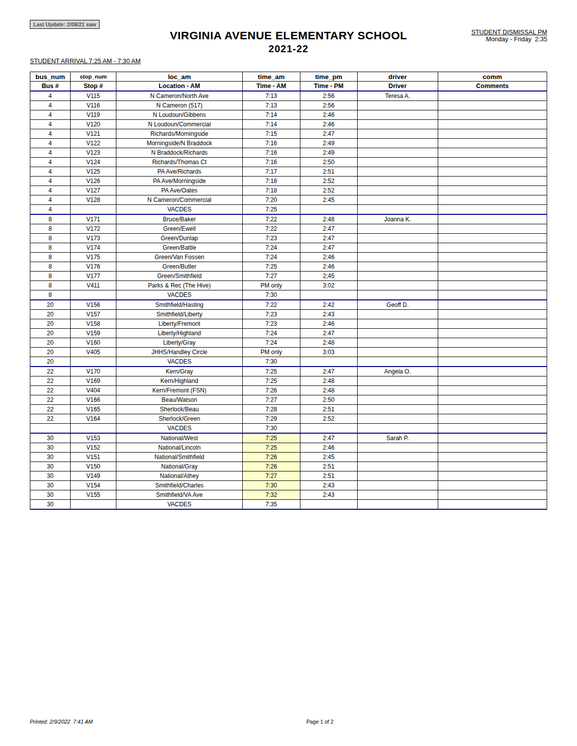Last Update: 2/08/21 saw
VIRGINIA AVENUE ELEMENTARY SCHOOL
2021-22
STUDENT DISMISSAL PM
Monday - Friday 2:35
STUDENT ARRIVAL 7:25 AM - 7:30 AM
| bus_num | stop_num | loc_am | time_am | time_pm | driver | comm |
| --- | --- | --- | --- | --- | --- | --- |
| Bus # | Stop # | Location - AM | Time - AM | Time - PM | Driver | Comments |
| 4 | V115 | N Cameron/North Ave | 7:13 | 2:56 | Teresa A. | |
| 4 | V116 | N Cameron (517) | 7:13 | 2:56 | | |
| 4 | V119 | N Loudoun/Gibbens | 7:14 | 2:46 | | |
| 4 | V120 | N Loudoun/Commercial | 7:14 | 2:46 | | |
| 4 | V121 | Richards/Morningside | 7:15 | 2:47 | | |
| 4 | V122 | Morningside/N Braddock | 7:16 | 2:49 | | |
| 4 | V123 | N Braddock/Richards | 7:16 | 2:49 | | |
| 4 | V124 | Richards/Thomas Ct | 7:16 | 2:50 | | |
| 4 | V125 | PA Ave/Richards | 7:17 | 2:51 | | |
| 4 | V126 | PA Ave/Morningside | 7:18 | 2:52 | | |
| 4 | V127 | PA Ave/Oates | 7:18 | 2:52 | | |
| 4 | V128 | N Cameron/Commercial | 7:20 | 2:45 | | |
| 4 | | VACDES | 7:25 | | | |
| 8 | V171 | Bruce/Baker | 7:22 | 2:48 | Joanna K. | |
| 8 | V172 | Green/Ewell | 7:22 | 2:47 | | |
| 8 | V173 | Green/Dunlap | 7:23 | 2:47 | | |
| 8 | V174 | Green/Battle | 7:24 | 2:47 | | |
| 8 | V175 | Green/Van Fossen | 7:24 | 2:46 | | |
| 8 | V176 | Green/Butler | 7:25 | 2:46 | | |
| 8 | V177 | Green/Smithfield | 7:27 | 2;45 | | |
| 8 | V411 | Parks & Rec (The Hive) | PM only | 3:02 | | |
| 8 | | VACDES | 7:30 | | | |
| 20 | V156 | Smithfield/Hasting | 7:22 | 2:42 | Geoff D. | |
| 20 | V157 | Smithfield/Liberty | 7:23 | 2:43 | | |
| 20 | V158 | Liberty/Fremont | 7:23 | 2:46 | | |
| 20 | V159 | Liberty/Highland | 7:24 | 2:47 | | |
| 20 | V160 | Liberty/Gray | 7:24 | 2:48 | | |
| 20 | V405 | JHHS/Handley Circle | PM only | 3:03 | | |
| 20 | | VACDES | 7:30 | | | |
| 22 | V170 | Kern/Gray | 7:25 | 2:47 | Angela O. | |
| 22 | V169 | Kern/Highland | 7:25 | 2:48 | | |
| 22 | V404 | Kern/Fremont (FSN) | 7:26 | 2:48 | | |
| 22 | V166 | Beau/Watson | 7:27 | 2:50 | | |
| 22 | V165 | Sherlock/Beau | 7:28 | 2:51 | | |
| 22 | V164 | Sherlock/Green | 7:29 | 2:52 | | |
| | | VACDES | 7:30 | | | |
| 30 | V153 | National/West | 7:25 | 2:47 | Sarah P. | |
| 30 | V152 | National/Lincoln | 7:25 | 2:46 | | |
| 30 | V151 | National/Smithfield | 7:26 | 2:45 | | |
| 30 | V150 | National/Gray | 7:26 | 2:51 | | |
| 30 | V149 | National/Athey | 7:27 | 2:51 | | |
| 30 | V154 | Smithfield/Charles | 7:30 | 2:43 | | |
| 30 | V155 | Smithfield/VA Ave | 7:32 | 2:43 | | |
| 30 | | VACDES | 7:35 | | | |
Printed: 2/9/2022 7:41 AM
Page 1 of 2